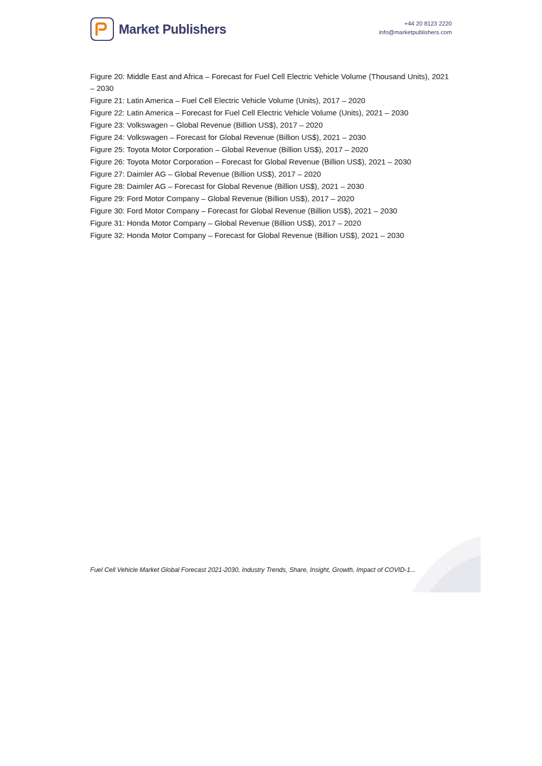Market Publishers
+44 20 8123 2220
info@marketpublishers.com
Figure 20: Middle East and Africa – Forecast for Fuel Cell Electric Vehicle Volume (Thousand Units), 2021 – 2030
Figure 21: Latin America – Fuel Cell Electric Vehicle Volume (Units), 2017 – 2020
Figure 22: Latin America – Forecast for Fuel Cell Electric Vehicle Volume (Units), 2021 – 2030
Figure 23: Volkswagen – Global Revenue (Billion US$), 2017 – 2020
Figure 24: Volkswagen – Forecast for Global Revenue (Billion US$), 2021 – 2030
Figure 25: Toyota Motor Corporation – Global Revenue (Billion US$), 2017 – 2020
Figure 26: Toyota Motor Corporation – Forecast for Global Revenue (Billion US$), 2021 – 2030
Figure 27: Daimler AG – Global Revenue (Billion US$), 2017 – 2020
Figure 28: Daimler AG – Forecast for Global Revenue (Billion US$), 2021 – 2030
Figure 29: Ford Motor Company – Global Revenue (Billion US$), 2017 – 2020
Figure 30: Ford Motor Company – Forecast for Global Revenue (Billion US$), 2021 – 2030
Figure 31: Honda Motor Company – Global Revenue (Billion US$), 2017 – 2020
Figure 32: Honda Motor Company – Forecast for Global Revenue (Billion US$), 2021 – 2030
Fuel Cell Vehicle Market Global Forecast 2021-2030, Industry Trends, Share, Insight, Growth, Impact of COVID-1...